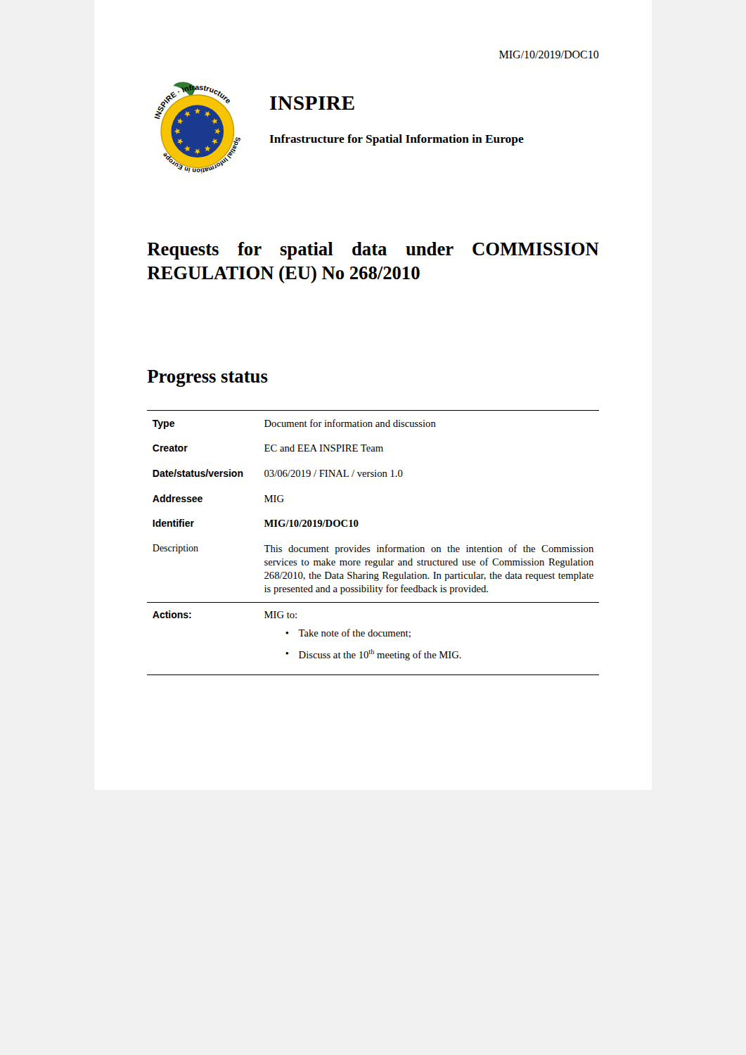MIG/10/2019/DOC10
INSPIRE · Infrastructure Spatial Information in Europe
INSPIRE
Infrastructure for Spatial Information in Europe
Requests for spatial data under COMMISSION REGULATION (EU) No 268/2010
Progress status
| Type | Document for information and discussion |
| Creator | EC and EEA INSPIRE Team |
| Date/status/version | 03/06/2019 / FINAL / version 1.0 |
| Addressee | MIG |
| Identifier | MIG/10/2019/DOC10 |
| Description | This document provides information on the intention of the Commission services to make more regular and structured use of Commission Regulation 268/2010, the Data Sharing Regulation. In particular, the data request template is presented and a possibility for feedback is provided. |
| Actions: | MIG to: Take note of the document; Discuss at the 10 th meeting of the MIG. |